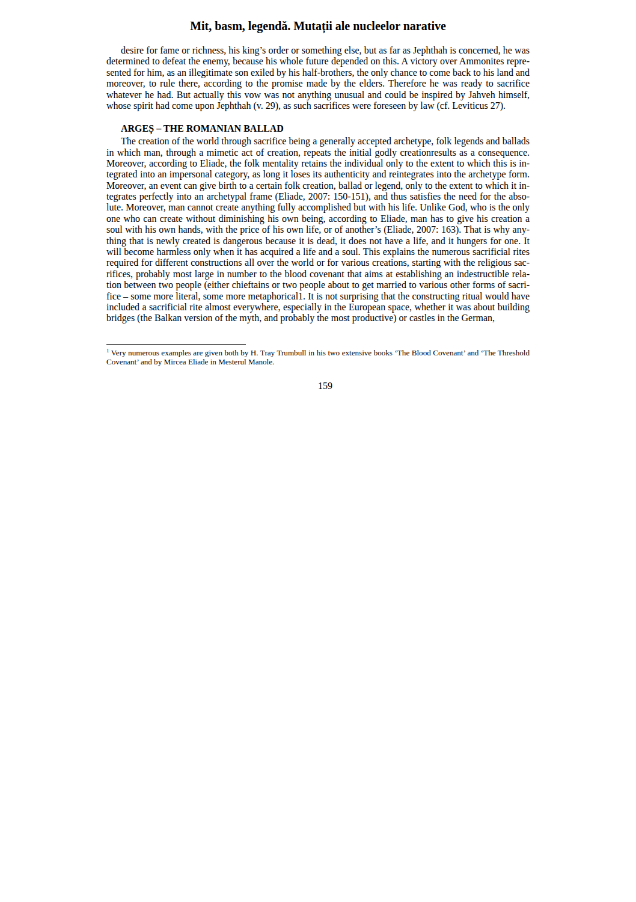Mit, basm, legendă. Mutații ale nucleelor narative
desire for fame or richness, his king’s order or something else, but as far as Jephthah is concerned, he was determined to defeat the enemy, because his whole future depended on this. A victory over Ammonites represented for him, as an illegitimate son exiled by his half-brothers, the only chance to come back to his land and moreover, to rule there, according to the promise made by the elders. Therefore he was ready to sacrifice whatever he had. But actually this vow was not anything unusual and could be inspired by Jahveh himself, whose spirit had come upon Jephthah (v. 29), as such sacrifices were foreseen by law (cf. Leviticus 27).
ARGEȘ – THE ROMANIAN BALLAD
The creation of the world through sacrifice being a generally accepted archetype, folk legends and ballads in which man, through a mimetic act of creation, repeats the initial godly creationresults as a consequence. Moreover, according to Eliade, the folk mentality retains the individual only to the extent to which this is integrated into an impersonal category, as long it loses its authenticity and reintegrates into the archetype form. Moreover, an event can give birth to a certain folk creation, ballad or legend, only to the extent to which it integrates perfectly into an archetypal frame (Eliade, 2007: 150-151), and thus satisfies the need for the absolute. Moreover, man cannot create anything fully accomplished but with his life. Unlike God, who is the only one who can create without diminishing his own being, according to Eliade, man has to give his creation a soul with his own hands, with the price of his own life, or of another’s (Eliade, 2007: 163). That is why anything that is newly created is dangerous because it is dead, it does not have a life, and it hungers for one. It will become harmless only when it has acquired a life and a soul. This explains the numerous sacrificial rites required for different constructions all over the world or for various creations, starting with the religious sacrifices, probably most large in number to the blood covenant that aims at establishing an indestructible relation between two people (either chieftains or two people about to get married to various other forms of sacrifice – some more literal, some more metaphorical1. It is not surprising that the constructing ritual would have included a sacrificial rite almost everywhere, especially in the European space, whether it was about building bridges (the Balkan version of the myth, and probably the most productive) or castles in the German,
1 Very numerous examples are given both by H. Tray Trumbull in his two extensive books ‘The Blood Covenant’ and ‘The Threshold Covenant’ and by Mircea Eliade in Mesterul Manole.
159